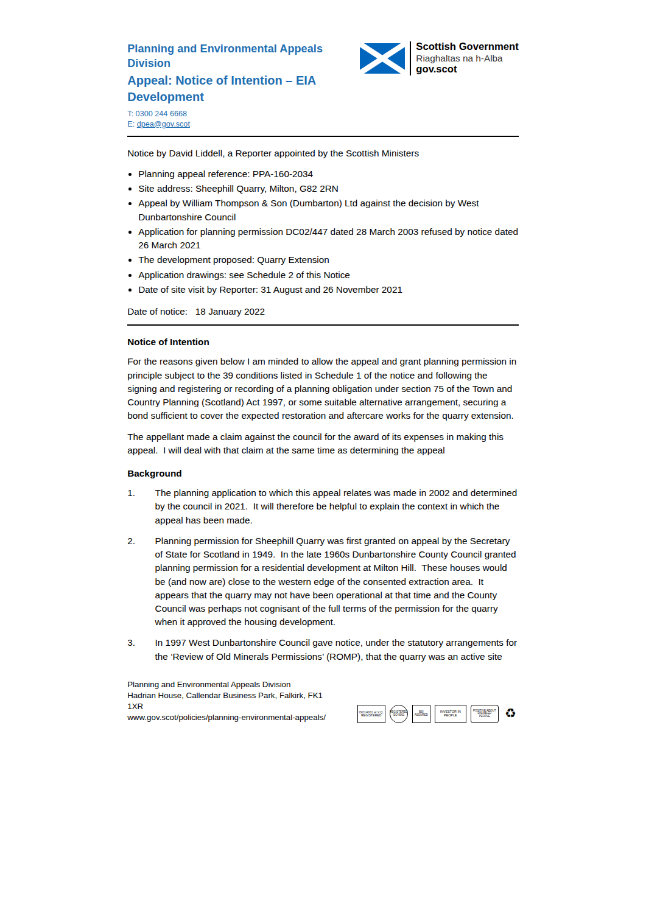Planning and Environmental Appeals Division
Appeal: Notice of Intention – EIA Development
T: 0300 244 6668
E: dpea@gov.scot
Scottish Government
Riaghaltas na h-Alba
gov.scot
Notice by David Liddell, a Reporter appointed by the Scottish Ministers
Planning appeal reference: PPA-160-2034
Site address: Sheephill Quarry, Milton, G82 2RN
Appeal by William Thompson & Son (Dumbarton) Ltd against the decision by West Dunbartonshire Council
Application for planning permission DC02/447 dated 28 March 2003 refused by notice dated 26 March 2021
The development proposed: Quarry Extension
Application drawings: see Schedule 2 of this Notice
Date of site visit by Reporter: 31 August and 26 November 2021
Date of notice: 18 January 2022
Notice of Intention
For the reasons given below I am minded to allow the appeal and grant planning permission in principle subject to the 39 conditions listed in Schedule 1 of the notice and following the signing and registering or recording of a planning obligation under section 75 of the Town and Country Planning (Scotland) Act 1997, or some suitable alternative arrangement, securing a bond sufficient to cover the expected restoration and aftercare works for the quarry extension.
The appellant made a claim against the council for the award of its expenses in making this appeal. I will deal with that claim at the same time as determining the appeal
Background
1.
The planning application to which this appeal relates was made in 2002 and determined by the council in 2021. It will therefore be helpful to explain the context in which the appeal has been made.
2.
Planning permission for Sheephill Quarry was first granted on appeal by the Secretary of State for Scotland in 1949. In the late 1960s Dunbartonshire County Council granted planning permission for a residential development at Milton Hill. These houses would be (and now are) close to the western edge of the consented extraction area. It appears that the quarry may not have been operational at that time and the County Council was perhaps not cognisant of the full terms of the permission for the quarry when it approved the housing development.
3.
In 1997 West Dunbartonshire Council gave notice, under the statutory arrangements for the ‘Review of Old Minerals Permissions’ (ROMP), that the quarry was an active site
Planning and Environmental Appeals Division
Hadrian House, Callendar Business Park, Falkirk, FK1 1XR
www.gov.scot/policies/planning-environmental-appeals/
ISO14001 at V.Q.
REGISTERED REGISTERED
ISO 9001 BSI
ASSURED INVESTOR IN PEOPLE POSITIVE ABOUT
DISABLED PEOPLE ♻